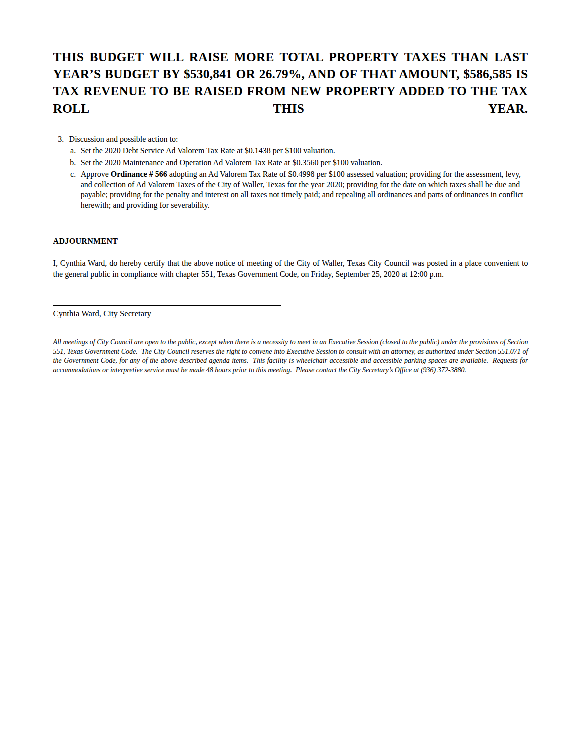THIS BUDGET WILL RAISE MORE TOTAL PROPERTY TAXES THAN LAST YEAR’S BUDGET BY $530,841 OR 26.79%, AND OF THAT AMOUNT, $586,585 IS TAX REVENUE TO BE RAISED FROM NEW PROPERTY ADDED TO THE TAX ROLL THIS YEAR.
Discussion and possible action to:
Set the 2020 Debt Service Ad Valorem Tax Rate at $0.1438 per $100 valuation.
Set the 2020 Maintenance and Operation Ad Valorem Tax Rate at $0.3560 per $100 valuation.
Approve Ordinance # 566 adopting an Ad Valorem Tax Rate of $0.4998 per $100 assessed valuation; providing for the assessment, levy, and collection of Ad Valorem Taxes of the City of Waller, Texas for the year 2020; providing for the date on which taxes shall be due and payable; providing for the penalty and interest on all taxes not timely paid; and repealing all ordinances and parts of ordinances in conflict herewith; and providing for severability.
ADJOURNMENT
I, Cynthia Ward, do hereby certify that the above notice of meeting of the City of Waller, Texas City Council was posted in a place convenient to the general public in compliance with chapter 551, Texas Government Code, on Friday, September 25, 2020 at 12:00 p.m.
Cynthia Ward, City Secretary
All meetings of City Council are open to the public, except when there is a necessity to meet in an Executive Session (closed to the public) under the provisions of Section 551, Texas Government Code. The City Council reserves the right to convene into Executive Session to consult with an attorney, as authorized under Section 551.071 of the Government Code, for any of the above described agenda items. This facility is wheelchair accessible and accessible parking spaces are available. Requests for accommodations or interpretive service must be made 48 hours prior to this meeting. Please contact the City Secretary’s Office at (936) 372-3880.